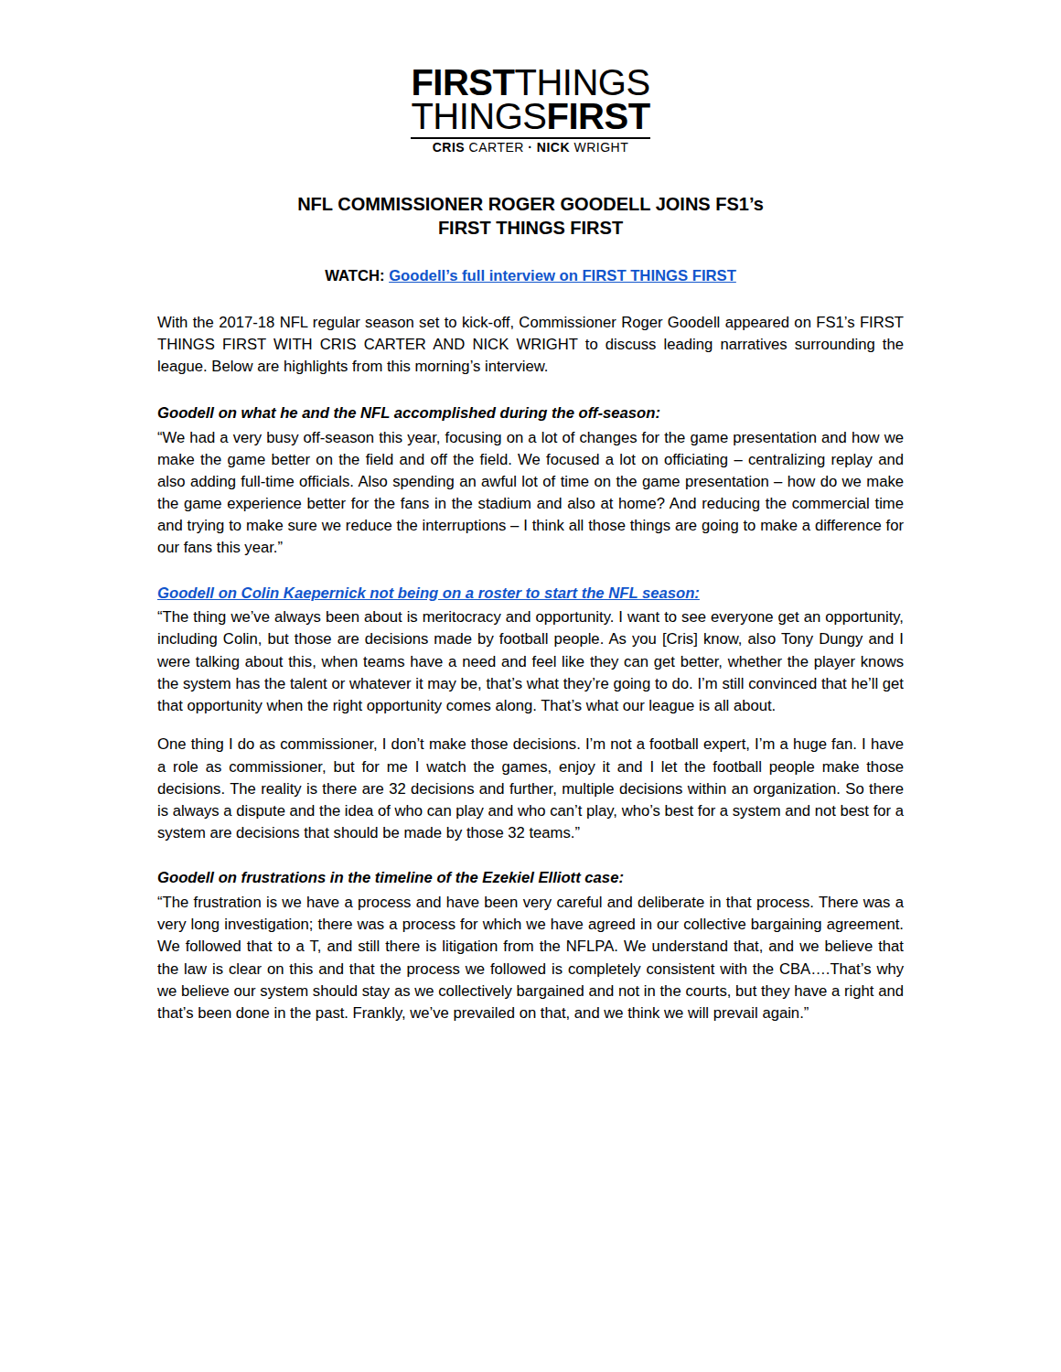FIRSTTHINGS
THINGSFIRST
CRIS CARTER · NICK WRIGHT
NFL COMMISSIONER ROGER GOODELL JOINS FS1’s
FIRST THINGS FIRST
WATCH: Goodell’s full interview on FIRST THINGS FIRST
With the 2017-18 NFL regular season set to kick-off, Commissioner Roger Goodell appeared on FS1’s FIRST THINGS FIRST WITH CRIS CARTER AND NICK WRIGHT to discuss leading narratives surrounding the league. Below are highlights from this morning’s interview.
Goodell on what he and the NFL accomplished during the off-season:
“We had a very busy off-season this year, focusing on a lot of changes for the game presentation and how we make the game better on the field and off the field. We focused a lot on officiating – centralizing replay and also adding full-time officials. Also spending an awful lot of time on the game presentation – how do we make the game experience better for the fans in the stadium and also at home? And reducing the commercial time and trying to make sure we reduce the interruptions – I think all those things are going to make a difference for our fans this year.”
Goodell on Colin Kaepernick not being on a roster to start the NFL season:
“The thing we’ve always been about is meritocracy and opportunity. I want to see everyone get an opportunity, including Colin, but those are decisions made by football people. As you [Cris] know, also Tony Dungy and I were talking about this, when teams have a need and feel like they can get better, whether the player knows the system has the talent or whatever it may be, that’s what they’re going to do. I’m still convinced that he’ll get that opportunity when the right opportunity comes along. That’s what our league is all about.
One thing I do as commissioner, I don’t make those decisions. I’m not a football expert, I’m a huge fan. I have a role as commissioner, but for me I watch the games, enjoy it and I let the football people make those decisions. The reality is there are 32 decisions and further, multiple decisions within an organization. So there is always a dispute and the idea of who can play and who can’t play, who’s best for a system and not best for a system are decisions that should be made by those 32 teams.”
Goodell on frustrations in the timeline of the Ezekiel Elliott case:
“The frustration is we have a process and have been very careful and deliberate in that process. There was a very long investigation; there was a process for which we have agreed in our collective bargaining agreement. We followed that to a T, and still there is litigation from the NFLPA. We understand that, and we believe that the law is clear on this and that the process we followed is completely consistent with the CBA….That’s why we believe our system should stay as we collectively bargained and not in the courts, but they have a right and that’s been done in the past. Frankly, we’ve prevailed on that, and we think we will prevail again.”